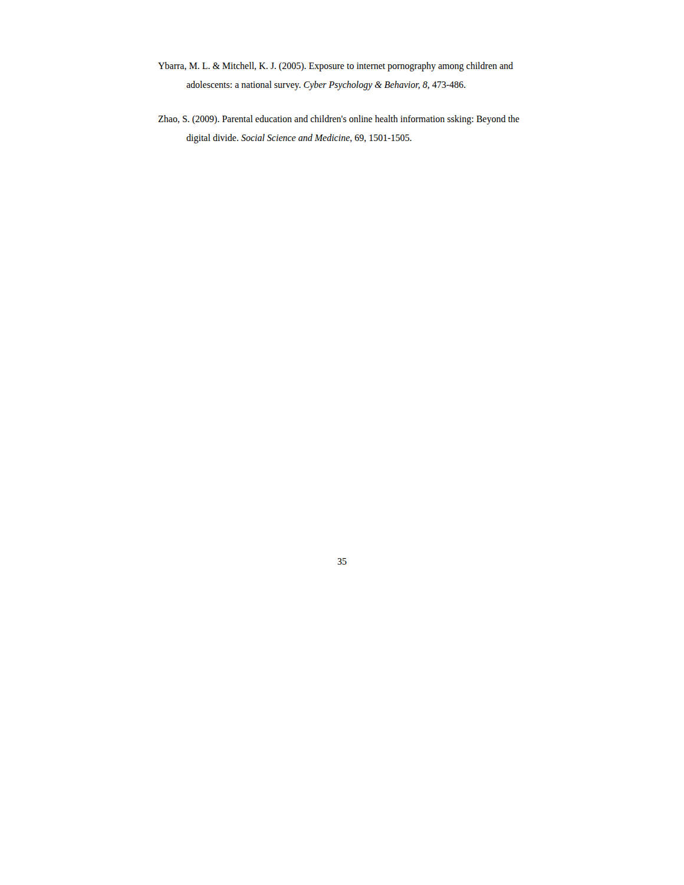Ybarra, M. L. & Mitchell, K. J. (2005). Exposure to internet pornography among children and adolescents: a national survey. Cyber Psychology & Behavior, 8, 473-486.
Zhao, S. (2009). Parental education and children's online health information ssking: Beyond the digital divide. Social Science and Medicine, 69, 1501-1505.
35